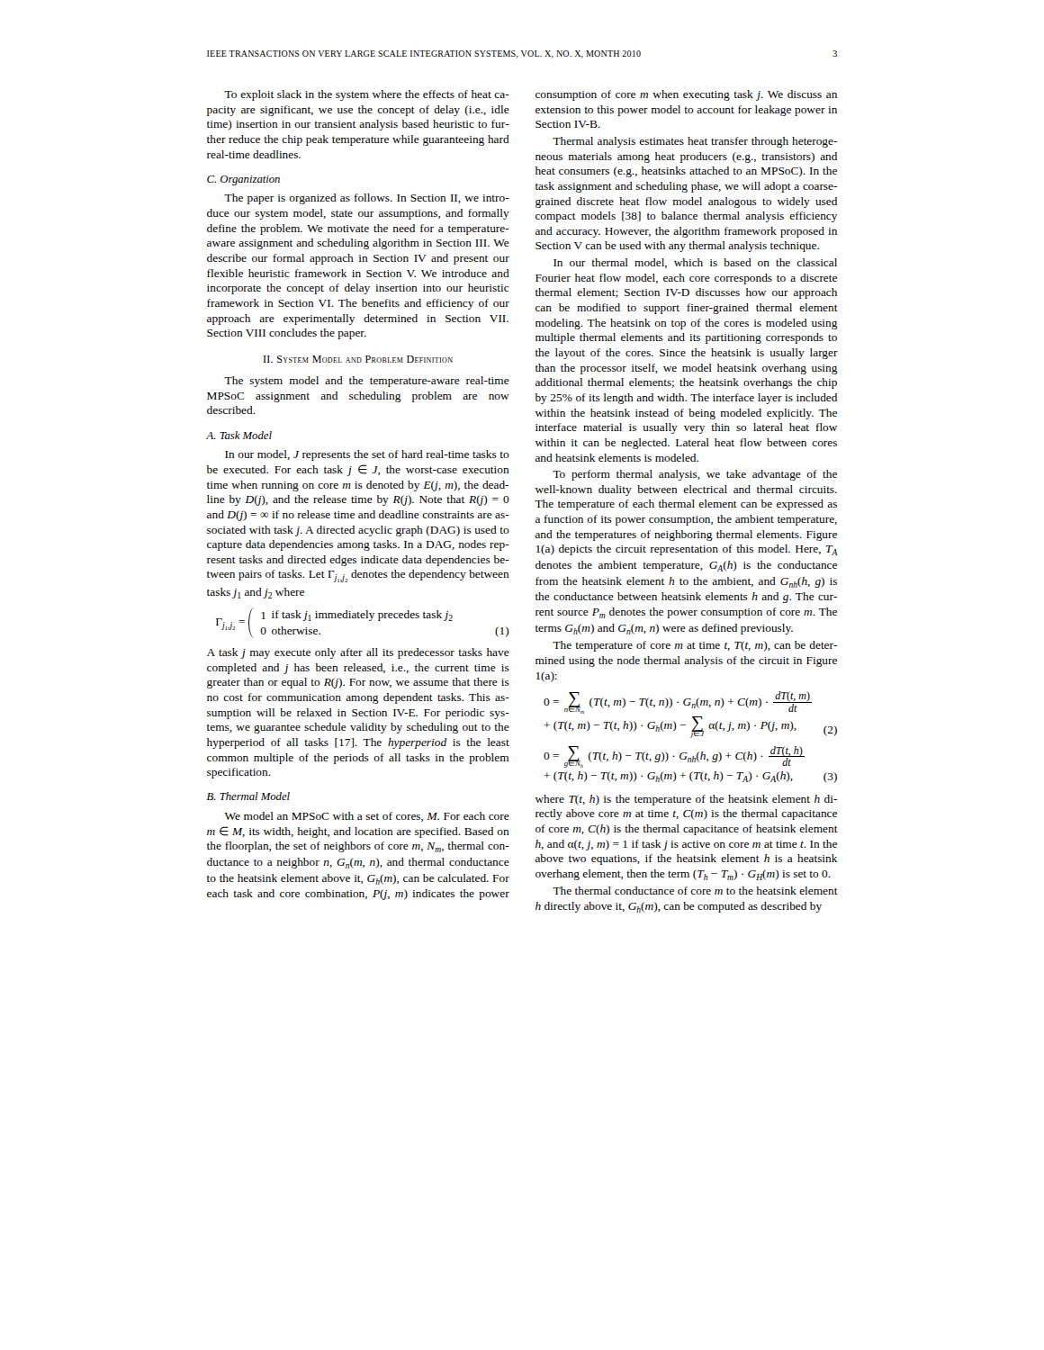IEEE Transactions on Very Large Scale Integration Systems, Vol. X, No. X, Month 2010 3
To exploit slack in the system where the effects of heat capacity are significant, we use the concept of delay (i.e., idle time) insertion in our transient analysis based heuristic to further reduce the chip peak temperature while guaranteeing hard real-time deadlines.
C. Organization
The paper is organized as follows. In Section II, we introduce our system model, state our assumptions, and formally define the problem. We motivate the need for a temperature-aware assignment and scheduling algorithm in Section III. We describe our formal approach in Section IV and present our flexible heuristic framework in Section V. We introduce and incorporate the concept of delay insertion into our heuristic framework in Section VI. The benefits and efficiency of our approach are experimentally determined in Section VII. Section VIII concludes the paper.
II. System Model and Problem Definition
The system model and the temperature-aware real-time MPSoC assignment and scheduling problem are now described.
A. Task Model
In our model, J represents the set of hard real-time tasks to be executed. For each task j ∈ J, the worst-case execution time when running on core m is denoted by E(j, m), the deadline by D(j), and the release time by R(j). Note that R(j) = 0 and D(j) = ∞ if no release time and deadline constraints are associated with task j. A directed acyclic graph (DAG) is used to capture data dependencies among tasks. In a DAG, nodes represent tasks and directed edges indicate data dependencies between pairs of tasks. Let Γj1,j2 denotes the dependency between tasks j1 and j2 where
Γj1,j2 =
| 1 | if task j 1 immediately precedes task j 2 |
| 0 | otherwise. |
(1)
A task j may execute only after all its predecessor tasks have completed and j has been released, i.e., the current time is greater than or equal to R(j). For now, we assume that there is no cost for communication among dependent tasks. This assumption will be relaxed in Section IV-E. For periodic systems, we guarantee schedule validity by scheduling out to the hyperperiod of all tasks [17]. The hyperperiod is the least common multiple of the periods of all tasks in the problem specification.
B. Thermal Model
We model an MPSoC with a set of cores, M. For each core m ∈ M, its width, height, and location are specified. Based on the floorplan, the set of neighbors of core m, Nm, thermal conductance to a neighbor n, Gn(m, n), and thermal conductance to the heatsink element above it, Gh(m), can be calculated. For each task and core combination, P(j, m) indicates the power consumption of core m when executing task j. We discuss an extension to this power model to account for leakage power in Section IV-B.
Thermal analysis estimates heat transfer through heterogeneous materials among heat producers (e.g., transistors) and heat consumers (e.g., heatsinks attached to an MPSoC). In the task assignment and scheduling phase, we will adopt a coarse-grained discrete heat flow model analogous to widely used compact models [38] to balance thermal analysis efficiency and accuracy. However, the algorithm framework proposed in Section V can be used with any thermal analysis technique.
In our thermal model, which is based on the classical Fourier heat flow model, each core corresponds to a discrete thermal element; Section IV-D discusses how our approach can be modified to support finer-grained thermal element modeling. The heatsink on top of the cores is modeled using multiple thermal elements and its partitioning corresponds to the layout of the cores. Since the heatsink is usually larger than the processor itself, we model heatsink overhang using additional thermal elements; the heatsink overhangs the chip by 25% of its length and width. The interface layer is included within the heatsink instead of being modeled explicitly. The interface material is usually very thin so lateral heat flow within it can be neglected. Lateral heat flow between cores and heatsink elements is modeled.
To perform thermal analysis, we take advantage of the well-known duality between electrical and thermal circuits. The temperature of each thermal element can be expressed as a function of its power consumption, the ambient temperature, and the temperatures of neighboring thermal elements. Figure 1(a) depicts the circuit representation of this model. Here, TA denotes the ambient temperature, GA(h) is the conductance from the heatsink element h to the ambient, and Gnh(h, g) is the conductance between heatsink elements h and g. The current source Pm denotes the power consumption of core m. The terms Gh(m) and Gn(m, n) were as defined previously.
The temperature of core m at time t, T(t, m), can be determined using the node thermal analysis of the circuit in Figure 1(a):
0 = ∑n∈Nm (T(t, m) − T(t, n)) · Gn(m, n) + C(m) · dT(t, m) dt + (T(t, m) − T(t, h)) · Gh(m) − ∑j∈J α(t, j, m) · P(j, m), (2)
0 = ∑g∈Nh (T(t, h) − T(t, g)) · Gnh(h, g) + C(h) · dT(t, h) dt + (T(t, h) − T(t, m)) · Gh(m) + (T(t, h) − TA) · GA(h), (3)
where T(t, h) is the temperature of the heatsink element h directly above core m at time t, C(m) is the thermal capacitance of core m, C(h) is the thermal capacitance of heatsink element h, and α(t, j, m) = 1 if task j is active on core m at time t. In the above two equations, if the heatsink element h is a heatsink overhang element, then the term (Th − Tm) · GH(m) is set to 0.
The thermal conductance of core m to the heatsink element h directly above it, Gh(m), can be computed as described by